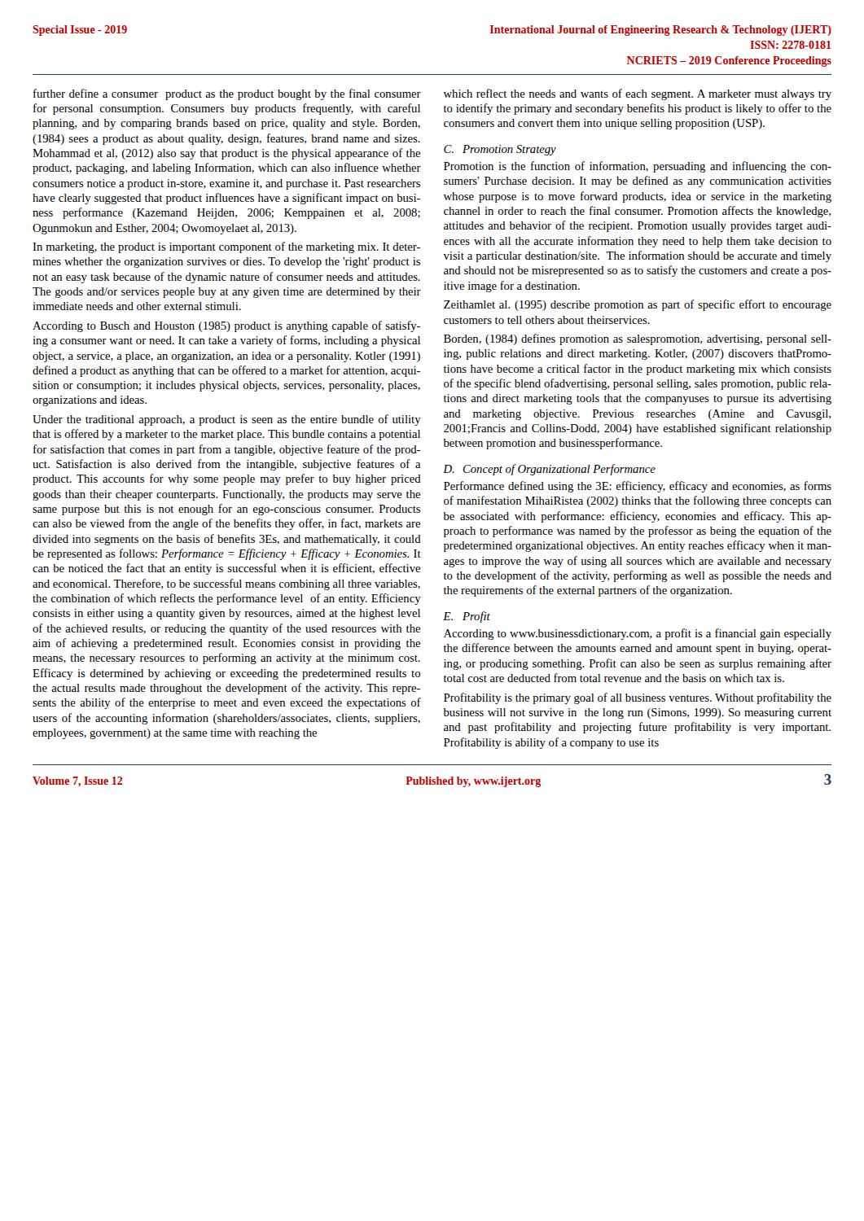Special Issue - 2019
International Journal of Engineering Research & Technology (IJERT) ISSN: 2278-0181
NCRIETS – 2019 Conference Proceedings
further define a consumer product as the product bought by the final consumer for personal consumption. Consumers buy products frequently, with careful planning, and by comparing brands based on price, quality and style. Borden, (1984) sees a product as about quality, design, features, brand name and sizes. Mohammad et al, (2012) also say that product is the physical appearance of the product, packaging, and labeling Information, which can also influence whether consumers notice a product in-store, examine it, and purchase it. Past researchers have clearly suggested that product influences have a significant impact on business performance (Kazemand Heijden, 2006; Kemppainen et al, 2008; Ogunmokun and Esther, 2004; Owomoyelaet al, 2013).
In marketing, the product is important component of the marketing mix. It determines whether the organization survives or dies. To develop the 'right' product is not an easy task because of the dynamic nature of consumer needs and attitudes. The goods and/or services people buy at any given time are determined by their immediate needs and other external stimuli.
According to Busch and Houston (1985) product is anything capable of satisfying a consumer want or need. It can take a variety of forms, including a physical object, a service, a place, an organization, an idea or a personality. Kotler (1991) defined a product as anything that can be offered to a market for attention, acquisition or consumption; it includes physical objects, services, personality, places, organizations and ideas.
Under the traditional approach, a product is seen as the entire bundle of utility that is offered by a marketer to the market place. This bundle contains a potential for satisfaction that comes in part from a tangible, objective feature of the product. Satisfaction is also derived from the intangible, subjective features of a product. This accounts for why some people may prefer to buy higher priced goods than their cheaper counterparts. Functionally, the products may serve the same purpose but this is not enough for an ego-conscious consumer. Products can also be viewed from the angle of the benefits they offer, in fact, markets are divided into segments on the basis of benefits 3Es, and mathematically, it could be represented as follows: Performance = Efficiency + Efficacy + Economies. It can be noticed the fact that an entity is successful when it is efficient, effective and economical. Therefore, to be successful means combining all three variables, the combination of which reflects the performance level of an entity. Efficiency consists in either using a quantity given by resources, aimed at the highest level of the achieved results, or reducing the quantity of the used resources with the aim of achieving a predetermined result. Economies consist in providing the means, the necessary resources to performing an activity at the minimum cost. Efficacy is determined by achieving or exceeding the predetermined results to the actual results made throughout the development of the activity. This represents the ability of the enterprise to meet and even exceed the expectations of users of the accounting information (shareholders/associates, clients, suppliers, employees, government) at the same time with reaching the
which reflect the needs and wants of each segment. A marketer must always try to identify the primary and secondary benefits his product is likely to offer to the consumers and convert them into unique selling proposition (USP).
C. Promotion Strategy
Promotion is the function of information, persuading and influencing the consumers' Purchase decision. It may be defined as any communication activities whose purpose is to move forward products, idea or service in the marketing channel in order to reach the final consumer. Promotion affects the knowledge, attitudes and behavior of the recipient. Promotion usually provides target audiences with all the accurate information they need to help them take decision to visit a particular destination/site. The information should be accurate and timely and should not be misrepresented so as to satisfy the customers and create a positive image for a destination.
Zeithamlet al. (1995) describe promotion as part of specific effort to encourage customers to tell others about theirservices.
Borden, (1984) defines promotion as salespromotion, advertising, personal selling, public relations and direct marketing. Kotler, (2007) discovers thatPromotions have become a critical factor in the product marketing mix which consists of the specific blend ofadvertising, personal selling, sales promotion, public relations and direct marketing tools that the companyuses to pursue its advertising and marketing objective. Previous researches (Amine and Cavusgil, 2001;Francis and Collins-Dodd, 2004) have established significant relationship between promotion and businessperformance.
D. Concept of Organizational Performance
Performance defined using the 3E: efficiency, efficacy and economies, as forms of manifestation MihaiRistea (2002) thinks that the following three concepts can be associated with performance: efficiency, economies and efficacy. This approach to performance was named by the professor as being the equation of the predetermined organizational objectives. An entity reaches efficacy when it manages to improve the way of using all sources which are available and necessary to the development of the activity, performing as well as possible the needs and the requirements of the external partners of the organization.
E. Profit
According to www.businessdictionary.com, a profit is a financial gain especially the difference between the amounts earned and amount spent in buying, operating, or producing something. Profit can also be seen as surplus remaining after total cost are deducted from total revenue and the basis on which tax is.
Profitability is the primary goal of all business ventures. Without profitability the business will not survive in the long run (Simons, 1999). So measuring current and past profitability and projecting future profitability is very important. Profitability is ability of a company to use its
Volume 7, Issue 12
Published by, www.ijert.org
3